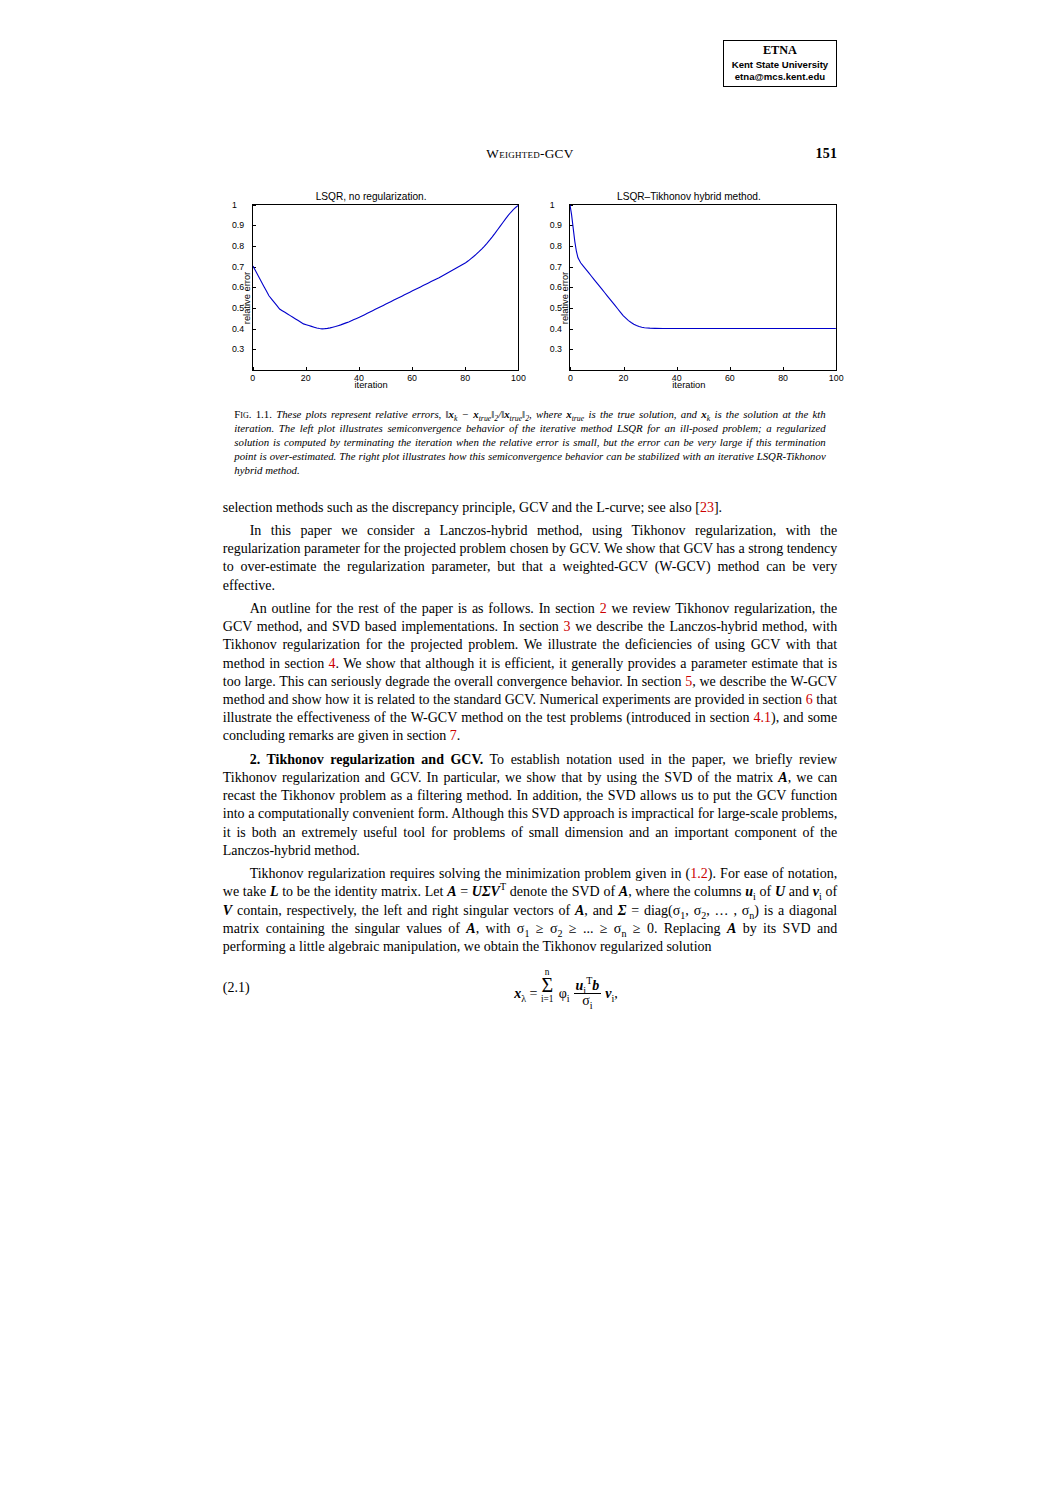ETNA
Kent State University
etna@mcs.kent.edu
Weighted-GCV 151
LSQR, no regularization.
relative error
1 0.9 0.8 0.7 0.6 0.5 0.4 0.3 0 20 40 60 80 100
iteration
LSQR–Tikhonov hybrid method.
relative error
1 0.9 0.8 0.7 0.6 0.5 0.4 0.3 0 20 40 60 80 100
iteration
Fig. 1.1. These plots represent relative errors, ‖xk − xtrue‖2/‖xtrue‖2, where xtrue is the true solution, and xk is the solution at the kth iteration. The left plot illustrates semiconvergence behavior of the iterative method LSQR for an ill-posed problem; a regularized solution is computed by terminating the iteration when the relative error is small, but the error can be very large if this termination point is over-estimated. The right plot illustrates how this semiconvergence behavior can be stabilized with an iterative LSQR-Tikhonov hybrid method.
selection methods such as the discrepancy principle, GCV and the L-curve; see also [23].
In this paper we consider a Lanczos-hybrid method, using Tikhonov regularization, with the regularization parameter for the projected problem chosen by GCV. We show that GCV has a strong tendency to over-estimate the regularization parameter, but that a weighted-GCV (W-GCV) method can be very effective.
An outline for the rest of the paper is as follows. In section 2 we review Tikhonov regularization, the GCV method, and SVD based implementations. In section 3 we describe the Lanczos-hybrid method, with Tikhonov regularization for the projected problem. We illustrate the deficiencies of using GCV with that method in section 4. We show that although it is efficient, it generally provides a parameter estimate that is too large. This can seriously degrade the overall convergence behavior. In section 5, we describe the W-GCV method and show how it is related to the standard GCV. Numerical experiments are provided in section 6 that illustrate the effectiveness of the W-GCV method on the test problems (introduced in section 4.1), and some concluding remarks are given in section 7.
2. Tikhonov regularization and GCV. To establish notation used in the paper, we briefly review Tikhonov regularization and GCV. In particular, we show that by using the SVD of the matrix A, we can recast the Tikhonov problem as a filtering method. In addition, the SVD allows us to put the GCV function into a computationally convenient form. Although this SVD approach is impractical for large-scale problems, it is both an extremely useful tool for problems of small dimension and an important component of the Lanczos-hybrid method.
Tikhonov regularization requires solving the minimization problem given in (1.2). For ease of notation, we take L to be the identity matrix. Let A = UΣVT denote the SVD of A, where the columns ui of U and vi of V contain, respectively, the left and right singular vectors of A, and Σ = diag(σ1, σ2, … , σn) is a diagonal matrix containing the singular values of A, with σ1 ≥ σ2 ≥ ... ≥ σn ≥ 0. Replacing A by its SVD and performing a little algebraic manipulation, we obtain the Tikhonov regularized solution
(2.1)
xλ = nΣi=1 φi uiTb σi vi,